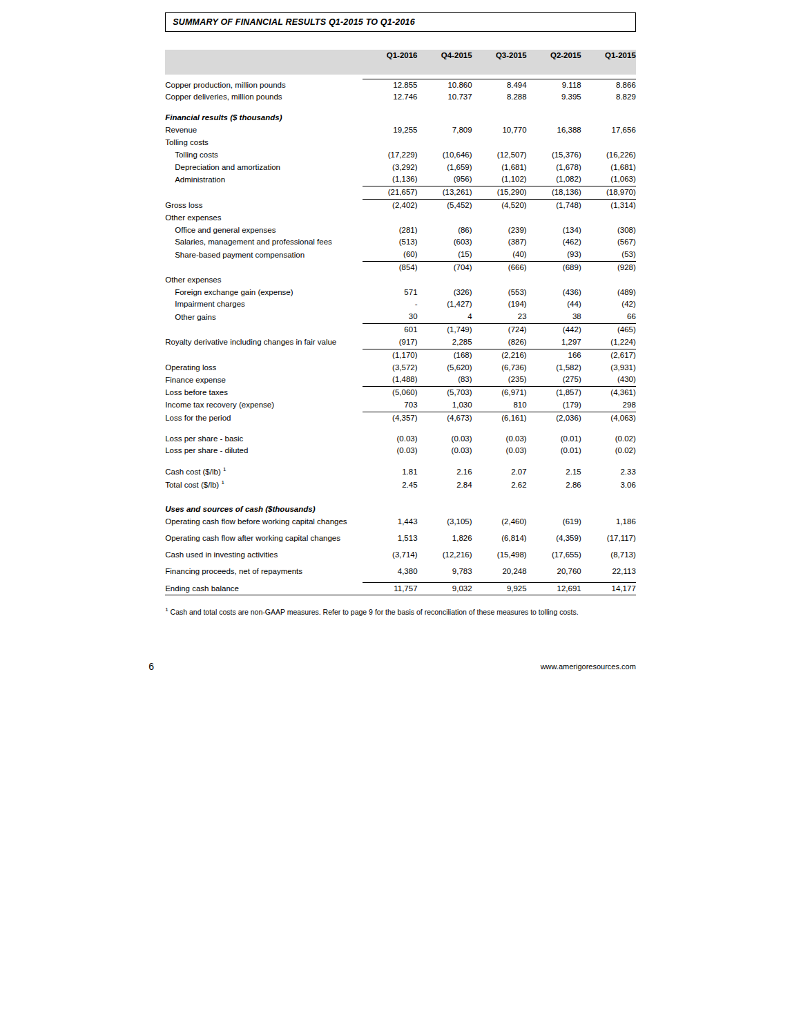SUMMARY OF FINANCIAL RESULTS Q1-2015 TO Q1-2016
| | Q1-2016 | Q4-2015 | Q3-2015 | Q2-2015 | Q1-2015 |
| Copper production, million pounds | 12.855 | 10.860 | 8.494 | 9.118 | 8.866 |
| Copper deliveries, million pounds | 12.746 | 10.737 | 8.288 | 9.395 | 8.829 |
| Financial results ($ thousands) | | | | | |
| Revenue | 19,255 | 7,809 | 10,770 | 16,388 | 17,656 |
| Tolling costs | | | | | |
| Tolling costs | (17,229) | (10,646) | (12,507) | (15,376) | (16,226) |
| Depreciation and amortization | (3,292) | (1,659) | (1,681) | (1,678) | (1,681) |
| Administration | (1,136) | (956) | (1,102) | (1,082) | (1,063) |
| | (21,657) | (13,261) | (15,290) | (18,136) | (18,970) |
| Gross loss | (2,402) | (5,452) | (4,520) | (1,748) | (1,314) |
| Other expenses | | | | | |
| Office and general expenses | (281) | (86) | (239) | (134) | (308) |
| Salaries, management and professional fees | (513) | (603) | (387) | (462) | (567) |
| Share-based payment compensation | (60) | (15) | (40) | (93) | (53) |
| | (854) | (704) | (666) | (689) | (928) |
| Other expenses | | | | | |
| Foreign exchange gain (expense) | 571 | (326) | (553) | (436) | (489) |
| Impairment charges | - | (1,427) | (194) | (44) | (42) |
| Other gains | 30 | 4 | 23 | 38 | 66 |
| | 601 | (1,749) | (724) | (442) | (465) |
| Royalty derivative including changes in fair value | (917) | 2,285 | (826) | 1,297 | (1,224) |
| | (1,170) | (168) | (2,216) | 166 | (2,617) |
| Operating loss | (3,572) | (5,620) | (6,736) | (1,582) | (3,931) |
| Finance expense | (1,488) | (83) | (235) | (275) | (430) |
| Loss before taxes | (5,060) | (5,703) | (6,971) | (1,857) | (4,361) |
| Income tax recovery (expense) | 703 | 1,030 | 810 | (179) | 298 |
| Loss for the period | (4,357) | (4,673) | (6,161) | (2,036) | (4,063) |
| Loss per share - basic | (0.03) | (0.03) | (0.03) | (0.01) | (0.02) |
| Loss per share - diluted | (0.03) | (0.03) | (0.03) | (0.01) | (0.02) |
| Cash cost ($/lb) 1 | 1.81 | 2.16 | 2.07 | 2.15 | 2.33 |
| Total cost ($/lb) 1 | 2.45 | 2.84 | 2.62 | 2.86 | 3.06 |
| Uses and sources of cash ($thousands) | | | | | |
| Operating cash flow before working capital changes | 1,443 | (3,105) | (2,460) | (619) | 1,186 |
| Operating cash flow after working capital changes | 1,513 | 1,826 | (6,814) | (4,359) | (17,117) |
| Cash used in investing activities | (3,714) | (12,216) | (15,498) | (17,655) | (8,713) |
| Financing proceeds, net of repayments | 4,380 | 9,783 | 20,248 | 20,760 | 22,113 |
| Ending cash balance | 11,757 | 9,032 | 9,925 | 12,691 | 14,177 |
1 Cash and total costs are non-GAAP measures. Refer to page 9 for the basis of reconciliation of these measures to tolling costs.
6 www.amerigoresources.com